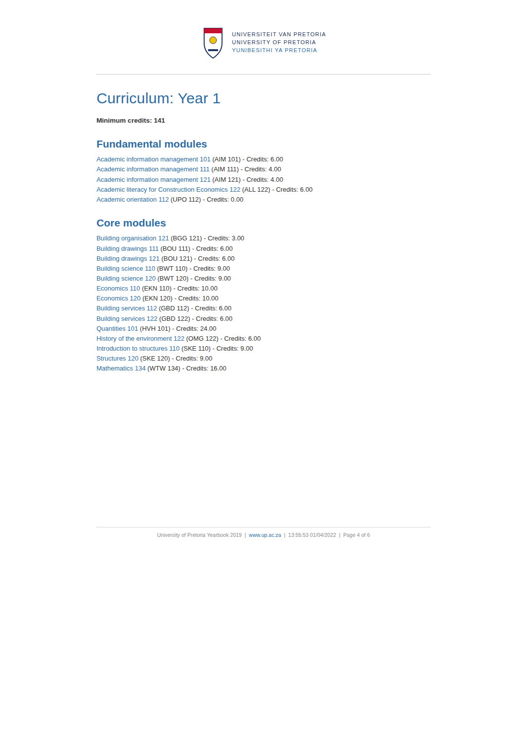UNIVERSITEIT VAN PRETORIA UNIVERSITY OF PRETORIA YUNIBESITHI YA PRETORIA
Curriculum: Year 1
Minimum credits: 141
Fundamental modules
Academic information management 101 (AIM 101) - Credits: 6.00
Academic information management 111 (AIM 111) - Credits: 4.00
Academic information management 121 (AIM 121) - Credits: 4.00
Academic literacy for Construction Economics 122 (ALL 122) - Credits: 6.00
Academic orientation 112 (UPO 112) - Credits: 0.00
Core modules
Building organisation 121 (BGG 121) - Credits: 3.00
Building drawings 111 (BOU 111) - Credits: 6.00
Building drawings 121 (BOU 121) - Credits: 6.00
Building science 110 (BWT 110) - Credits: 9.00
Building science 120 (BWT 120) - Credits: 9.00
Economics 110 (EKN 110) - Credits: 10.00
Economics 120 (EKN 120) - Credits: 10.00
Building services 112 (GBD 112) - Credits: 6.00
Building services 122 (GBD 122) - Credits: 6.00
Quantities 101 (HVH 101) - Credits: 24.00
History of the environment 122 (OMG 122) - Credits: 6.00
Introduction to structures 110 (SKE 110) - Credits: 9.00
Structures 120 (SKE 120) - Credits: 9.00
Mathematics 134 (WTW 134) - Credits: 16.00
University of Pretoria Yearbook 2019 | www.up.ac.za | 13:55:53 01/04/2022 | Page 4 of 6